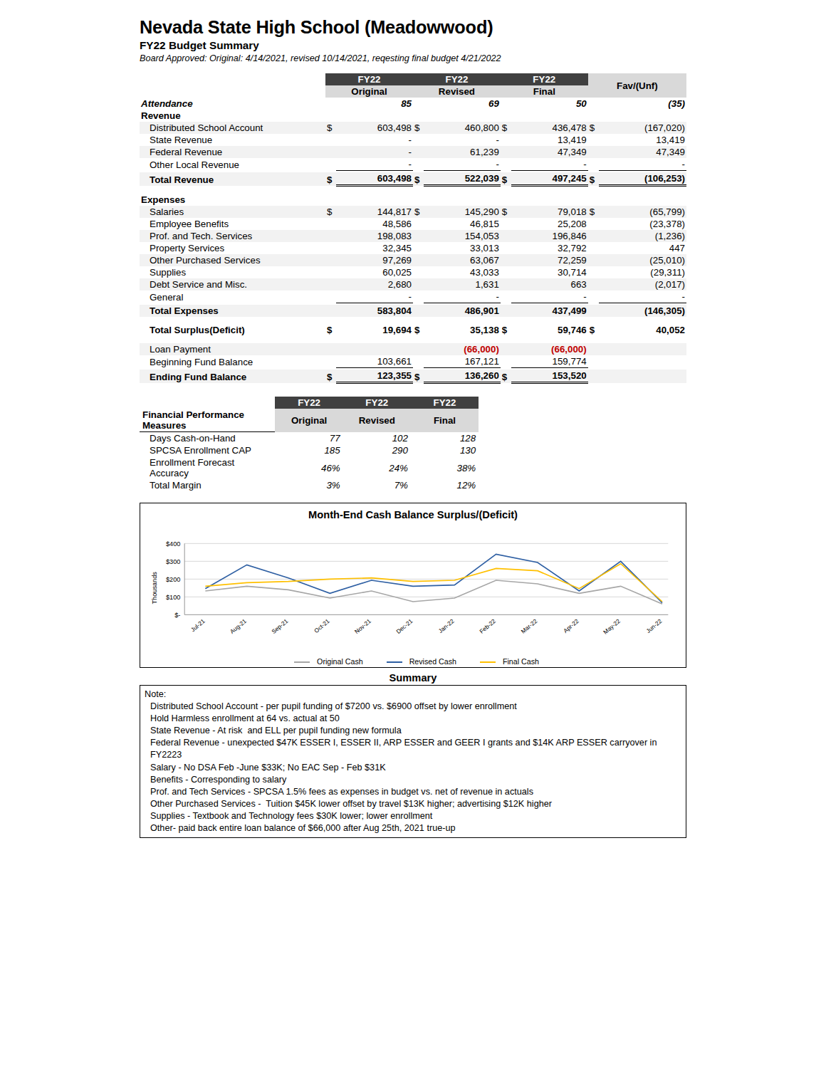Nevada State High School (Meadowwood)
FY22 Budget Summary
Board Approved: Original: 4/14/2021, revised 10/14/2021, reqesting final budget 4/21/2022
| | FY22 | FY22 | FY22 | Fav/(Unf) |
| | Original | Revised | Final |
| Attendance | | 85 | | 69 | | 50 | | (35) |
| Revenue | |
| Distributed School Account | $ | 603,498 | $ | 460,800 | $ | 436,478 | $ | (167,020) |
| State Revenue | | - | | - | | 13,419 | | 13,419 |
| Federal Revenue | | - | | 61,239 | | 47,349 | | 47,349 |
| Other Local Revenue | | - | | - | | - | | - |
| Total Revenue | $ | 603,498 | $ | 522,039 | $ | 497,245 | $ | (106,253) |
| Expenses | |
| Salaries | $ | 144,817 | $ | 145,290 | $ | 79,018 | $ | (65,799) |
| Employee Benefits | | 48,586 | | 46,815 | | 25,208 | | (23,378) |
| Prof. and Tech. Services | | 198,083 | | 154,053 | | 196,846 | | (1,236) |
| Property Services | | 32,345 | | 33,013 | | 32,792 | | 447 |
| Other Purchased Services | | 97,269 | | 63,067 | | 72,259 | | (25,010) |
| Supplies | | 60,025 | | 43,033 | | 30,714 | | (29,311) |
| Debt Service and Misc. | | 2,680 | | 1,631 | | 663 | | (2,017) |
| General | | - | | - | | - | | - |
| Total Expenses | | 583,804 | | 486,901 | | 437,499 | | (146,305) |
| Total Surplus(Deficit) | $ | 19,694 | $ | 35,138 | $ | 59,746 | $ | 40,052 |
| Loan Payment | | | | (66,000) | | (66,000) | | |
| Beginning Fund Balance | | 103,661 | | 167,121 | | 159,774 | | |
| Ending Fund Balance | $ | 123,355 | $ | 136,260 | $ | 153,520 | | |
| | FY22 | FY22 | FY22 |
| Financial Performance Measures | Original | Revised | Final |
| Days Cash-on-Hand | 77 | 102 | 128 |
| SPCSA Enrollment CAP | 185 | 290 | 130 |
| Enrollment Forecast Accuracy | 46% | 24% | 38% |
| Total Margin | 3% | 7% | 12% |
Month-End Cash Balance Surplus/(Deficit)
$400 $300 $200 $100 $- Thousands Jul-21 Aug-21 Sep-21 Oct-21 Nov-21 Dec-21 Jan-22 Feb-22 Mar-22 Apr-22 May-22 Jun-22
Original Cash Revised Cash Final Cash
Summary
Note:
Distributed School Account - per pupil funding of $7200 vs. $6900 offset by lower enrollment
Hold Harmless enrollment at 64 vs. actual at 50
State Revenue - At risk and ELL per pupil funding new formula
Federal Revenue - unexpected $47K ESSER I, ESSER II, ARP ESSER and GEER I grants and $14K ARP ESSER carryover in FY2223
Salary - No DSA Feb -June $33K; No EAC Sep - Feb $31K
Benefits - Corresponding to salary
Prof. and Tech Services - SPCSA 1.5% fees as expenses in budget vs. net of revenue in actuals
Other Purchased Services - Tuition $45K lower offset by travel $13K higher; advertising $12K higher
Supplies - Textbook and Technology fees $30K lower; lower enrollment
Other- paid back entire loan balance of $66,000 after Aug 25th, 2021 true-up